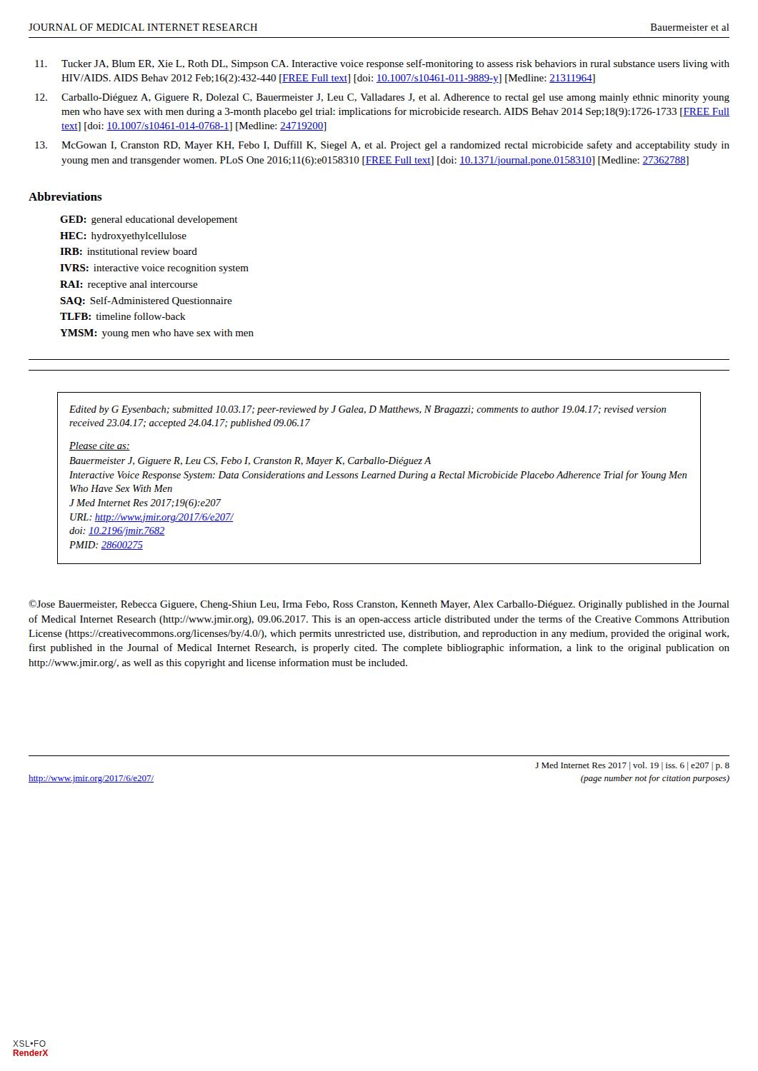Journal of Medical Internet Research Bauermeister et al
11. Tucker JA, Blum ER, Xie L, Roth DL, Simpson CA. Interactive voice response self-monitoring to assess risk behaviors in rural substance users living with HIV/AIDS. AIDS Behav 2012 Feb;16(2):432-440 [FREE Full text] [doi: 10.1007/s10461-011-9889-y] [Medline: 21311964]
12. Carballo-Diéguez A, Giguere R, Dolezal C, Bauermeister J, Leu C, Valladares J, et al. Adherence to rectal gel use among mainly ethnic minority young men who have sex with men during a 3-month placebo gel trial: implications for microbicide research. AIDS Behav 2014 Sep;18(9):1726-1733 [FREE Full text] [doi: 10.1007/s10461-014-0768-1] [Medline: 24719200]
13. McGowan I, Cranston RD, Mayer KH, Febo I, Duffill K, Siegel A, et al. Project gel a randomized rectal microbicide safety and acceptability study in young men and transgender women. PLoS One 2016;11(6):e0158310 [FREE Full text] [doi: 10.1371/journal.pone.0158310] [Medline: 27362788]
Abbreviations
GED:
general educational developement
HEC:
hydroxyethylcellulose
IRB:
institutional review board
IVRS:
interactive voice recognition system
RAI:
receptive anal intercourse
SAQ:
Self-Administered Questionnaire
TLFB:
timeline follow-back
YMSM:
young men who have sex with men
Edited by G Eysenbach; submitted 10.03.17; peer-reviewed by J Galea, D Matthews, N Bragazzi; comments to author 19.04.17; revised version received 23.04.17; accepted 24.04.17; published 09.06.17
Please cite as:
Bauermeister J, Giguere R, Leu CS, Febo I, Cranston R, Mayer K, Carballo-Diéguez A
Interactive Voice Response System: Data Considerations and Lessons Learned During a Rectal Microbicide Placebo Adherence Trial for Young Men Who Have Sex With Men
J Med Internet Res 2017;19(6):e207
URL: http://www.jmir.org/2017/6/e207/
doi: 10.2196/jmir.7682
PMID: 28600275
©Jose Bauermeister, Rebecca Giguere, Cheng-Shiun Leu, Irma Febo, Ross Cranston, Kenneth Mayer, Alex Carballo-Diéguez. Originally published in the Journal of Medical Internet Research (http://www.jmir.org), 09.06.2017. This is an open-access article distributed under the terms of the Creative Commons Attribution License (https://creativecommons.org/licenses/by/4.0/), which permits unrestricted use, distribution, and reproduction in any medium, provided the original work, first published in the Journal of Medical Internet Research, is properly cited. The complete bibliographic information, a link to the original publication on http://www.jmir.org/, as well as this copyright and license information must be included.
http://www.jmir.org/2017/6/e207/
J Med Internet Res 2017 | vol. 19 | iss. 6 | e207 | p. 8
(page number not for citation purposes)
XSL•FO
Render X